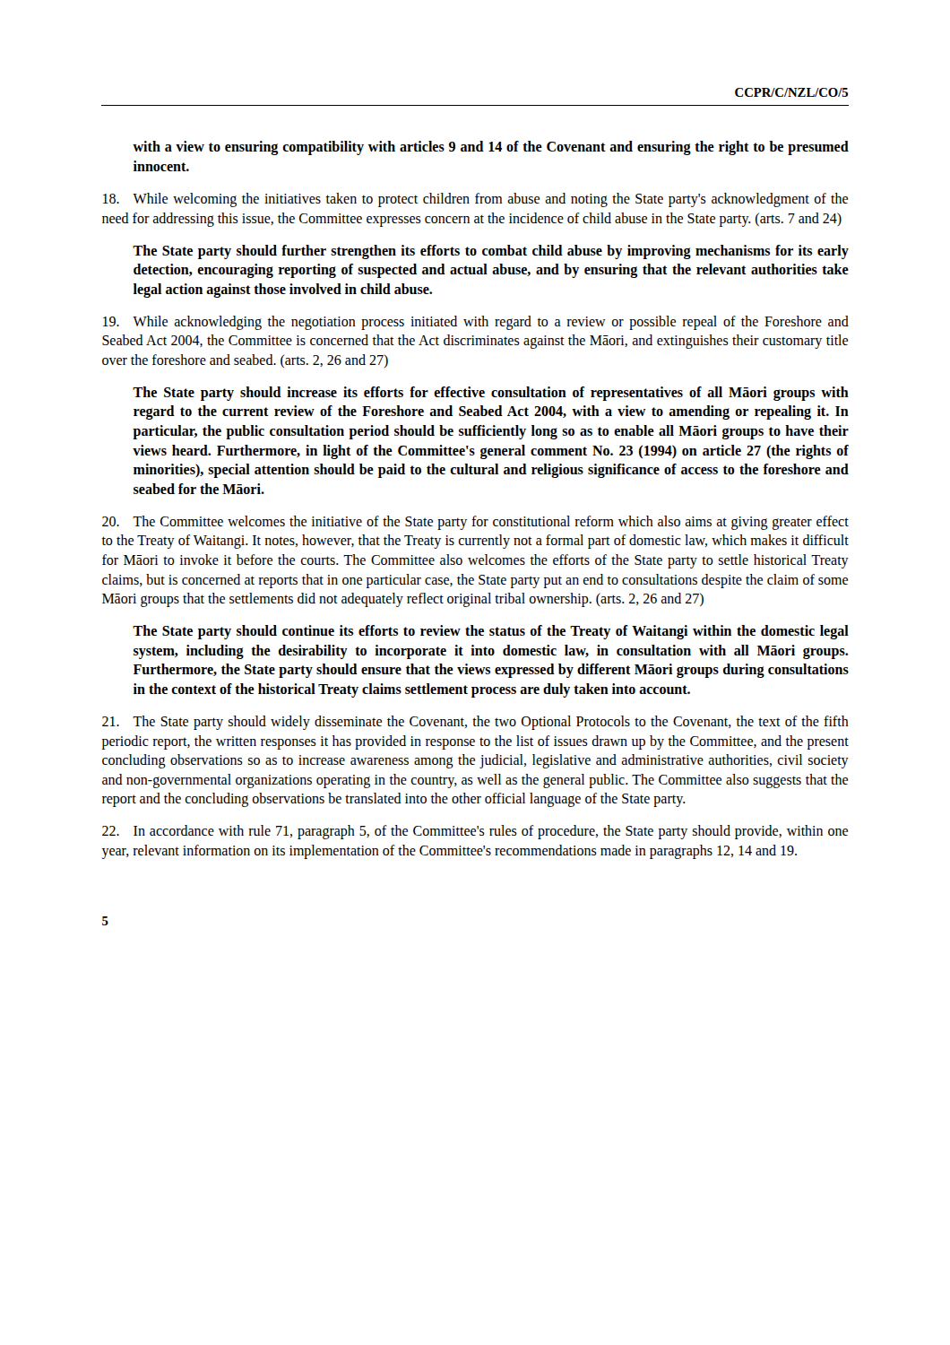CCPR/C/NZL/CO/5
with a view to ensuring compatibility with articles 9 and 14 of the Covenant and ensuring the right to be presumed innocent.
18. While welcoming the initiatives taken to protect children from abuse and noting the State party's acknowledgment of the need for addressing this issue, the Committee expresses concern at the incidence of child abuse in the State party. (arts. 7 and 24)
The State party should further strengthen its efforts to combat child abuse by improving mechanisms for its early detection, encouraging reporting of suspected and actual abuse, and by ensuring that the relevant authorities take legal action against those involved in child abuse.
19. While acknowledging the negotiation process initiated with regard to a review or possible repeal of the Foreshore and Seabed Act 2004, the Committee is concerned that the Act discriminates against the Māori, and extinguishes their customary title over the foreshore and seabed. (arts. 2, 26 and 27)
The State party should increase its efforts for effective consultation of representatives of all Māori groups with regard to the current review of the Foreshore and Seabed Act 2004, with a view to amending or repealing it. In particular, the public consultation period should be sufficiently long so as to enable all Māori groups to have their views heard. Furthermore, in light of the Committee's general comment No. 23 (1994) on article 27 (the rights of minorities), special attention should be paid to the cultural and religious significance of access to the foreshore and seabed for the Māori.
20. The Committee welcomes the initiative of the State party for constitutional reform which also aims at giving greater effect to the Treaty of Waitangi. It notes, however, that the Treaty is currently not a formal part of domestic law, which makes it difficult for Māori to invoke it before the courts. The Committee also welcomes the efforts of the State party to settle historical Treaty claims, but is concerned at reports that in one particular case, the State party put an end to consultations despite the claim of some Māori groups that the settlements did not adequately reflect original tribal ownership. (arts. 2, 26 and 27)
The State party should continue its efforts to review the status of the Treaty of Waitangi within the domestic legal system, including the desirability to incorporate it into domestic law, in consultation with all Māori groups. Furthermore, the State party should ensure that the views expressed by different Māori groups during consultations in the context of the historical Treaty claims settlement process are duly taken into account.
21. The State party should widely disseminate the Covenant, the two Optional Protocols to the Covenant, the text of the fifth periodic report, the written responses it has provided in response to the list of issues drawn up by the Committee, and the present concluding observations so as to increase awareness among the judicial, legislative and administrative authorities, civil society and non-governmental organizations operating in the country, as well as the general public. The Committee also suggests that the report and the concluding observations be translated into the other official language of the State party.
22. In accordance with rule 71, paragraph 5, of the Committee's rules of procedure, the State party should provide, within one year, relevant information on its implementation of the Committee's recommendations made in paragraphs 12, 14 and 19.
5